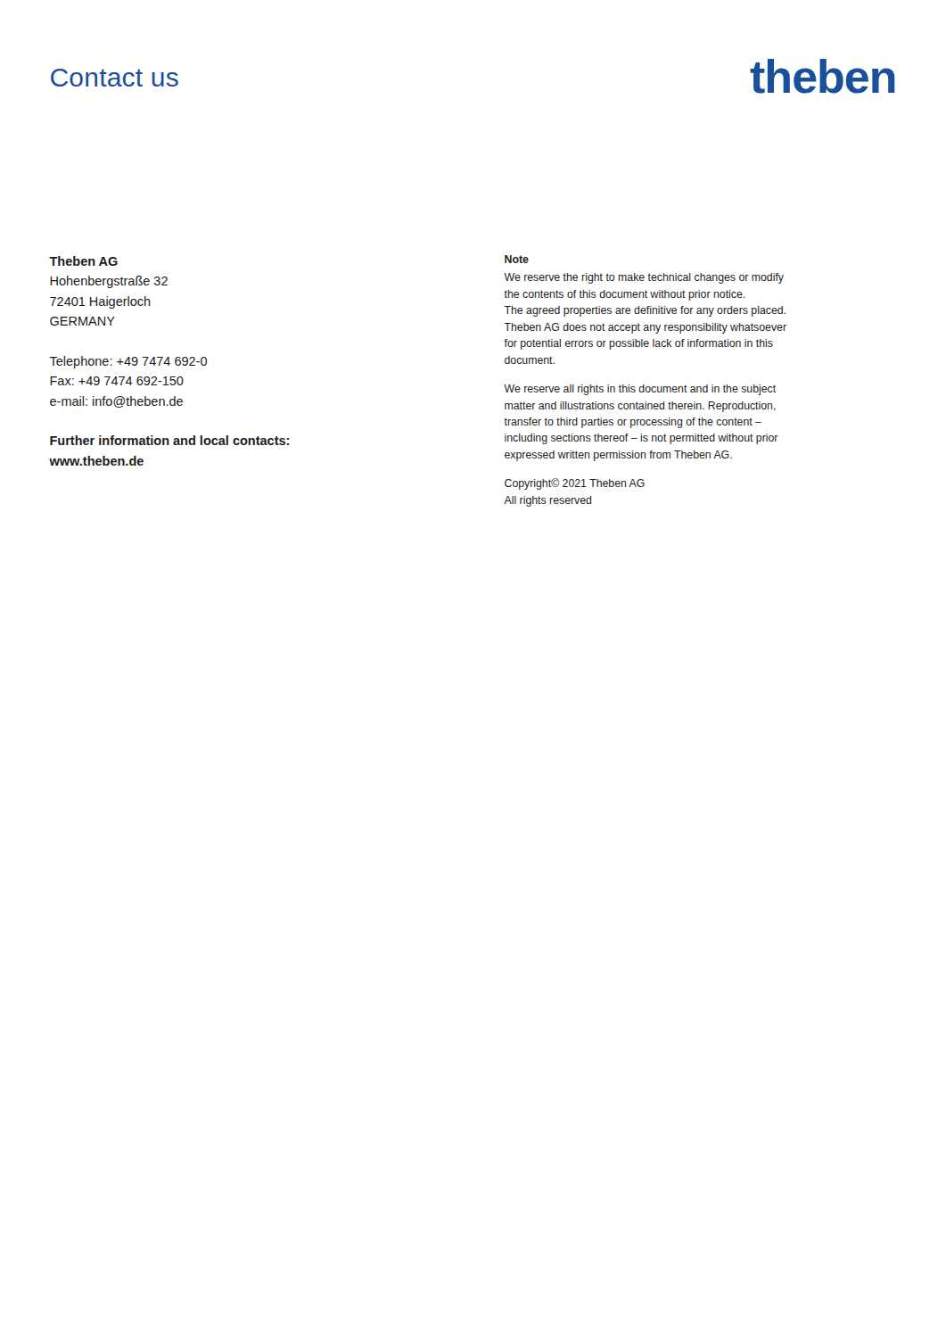Contact us
theben
Theben AG
Hohenbergstraße 32
72401 Haigerloch
GERMANY
Telephone: +49 7474 692-0
Fax: +49 7474 692-150
e-mail: info@theben.de
Further information and local contacts:
www.theben.de
Note
We reserve the right to make technical changes or modify the contents of this document without prior notice.
The agreed properties are definitive for any orders placed. Theben AG does not accept any responsibility whatsoever for potential errors or possible lack of information in this document.
We reserve all rights in this document and in the subject matter and illustrations contained therein. Reproduction, transfer to third parties or processing of the content – including sections thereof – is not permitted without prior expressed written permission from Theben AG.
Copyright© 2021 Theben AG
All rights reserved